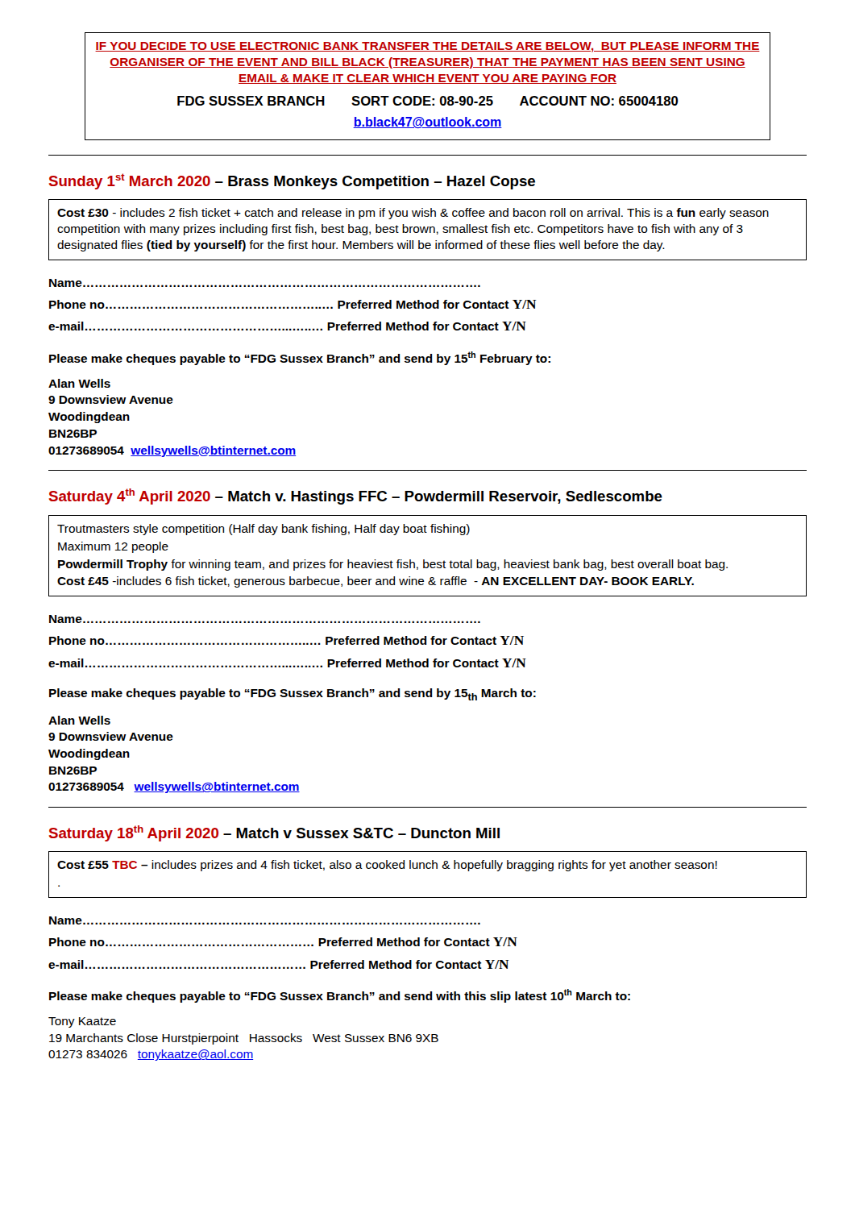IF YOU DECIDE TO USE ELECTRONIC BANK TRANSFER THE DETAILS ARE BELOW, BUT PLEASE INFORM THE ORGANISER OF THE EVENT AND BILL BLACK (TREASURER) THAT THE PAYMENT HAS BEEN SENT USING EMAIL & MAKE IT CLEAR WHICH EVENT YOU ARE PAYING FOR
FDG SUSSEX BRANCH SORT CODE: 08-90-25 ACCOUNT NO: 65004180
b.black47@outlook.com
Sunday 1st March 2020 – Brass Monkeys Competition – Hazel Copse
Cost £30 - includes 2 fish ticket + catch and release in pm if you wish & coffee and bacon roll on arrival. This is a fun early season competition with many prizes including first fish, best bag, best brown, smallest fish etc. Competitors have to fish with any of 3 designated flies (tied by yourself) for the first hour. Members will be informed of these flies well before the day.
Name…………………………………………………………………………………….
Phone no……………………………………………..… Preferred Method for Contact Y/N
e-mail…………………………………………...…..… Preferred Method for Contact Y/N
Please make cheques payable to “FDG Sussex Branch” and send by 15th February to:
Alan Wells
9 Downsview Avenue
Woodingdean
BN26BP
01273689054 wellsywells@btinternet.com
Saturday 4th April 2020 – Match v. Hastings FFC – Powdermill Reservoir, Sedlescombe
Troutmasters style competition (Half day bank fishing, Half day boat fishing)
Maximum 12 people
Powdermill Trophy for winning team, and prizes for heaviest fish, best total bag, heaviest bank bag, best overall boat bag.
Cost £45 -includes 6 fish ticket, generous barbecue, beer and wine & raffle - AN EXCELLENT DAY- BOOK EARLY.
Name…………………………………………………………………………………….
Phone no…………………………………………..… Preferred Method for Contact Y/N
e-mail…………………………………………...…..… Preferred Method for Contact Y/N
Please make cheques payable to “FDG Sussex Branch” and send by 15th March to:
Alan Wells
9 Downsview Avenue
Woodingdean
BN26BP
01273689054 wellsywells@btinternet.com
Saturday 18th April 2020 – Match v Sussex S&TC – Duncton Mill
Cost £55 TBC – includes prizes and 4 fish ticket, also a cooked lunch & hopefully bragging rights for yet another season!
.
Name…………………………………………………………………………………….
Phone no…………………………………………… Preferred Method for Contact Y/N
e-mail……………………………………………… Preferred Method for Contact Y/N
Please make cheques payable to “FDG Sussex Branch” and send with this slip latest 10th March to:
Tony Kaatze
19 Marchants Close Hurstpierpoint Hassocks West Sussex BN6 9XB
01273 834026 tonykaatze@aol.com